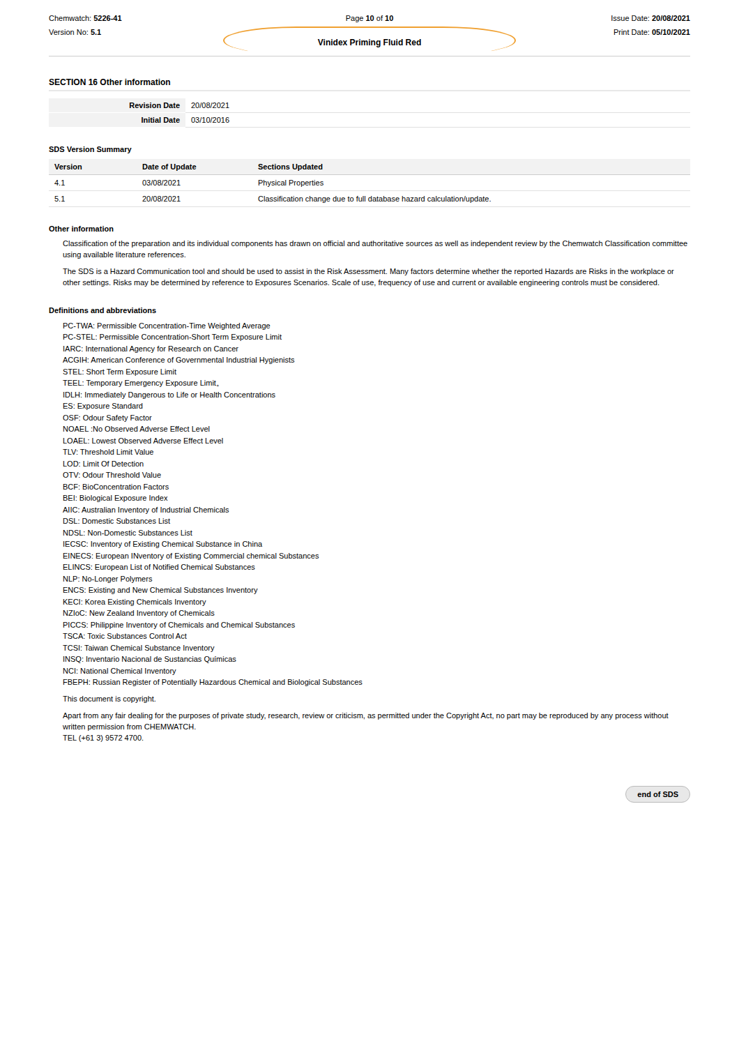Chemwatch: 5226-41
Version No: 5.1
Page 10 of 10
Vinidex Priming Fluid Red
Issue Date: 20/08/2021
Print Date: 05/10/2021
SECTION 16 Other information
| Revision Date | 20/08/2021 |
| Initial Date | 03/10/2016 |
SDS Version Summary
| Version | Date of Update | Sections Updated |
| --- | --- | --- |
| 4.1 | 03/08/2021 | Physical Properties |
| 5.1 | 20/08/2021 | Classification change due to full database hazard calculation/update. |
Other information
Classification of the preparation and its individual components has drawn on official and authoritative sources as well as independent review by the Chemwatch Classification committee using available literature references.
The SDS is a Hazard Communication tool and should be used to assist in the Risk Assessment. Many factors determine whether the reported Hazards are Risks in the workplace or other settings. Risks may be determined by reference to Exposures Scenarios. Scale of use, frequency of use and current or available engineering controls must be considered.
Definitions and abbreviations
PC-TWA: Permissible Concentration-Time Weighted Average
PC-STEL: Permissible Concentration-Short Term Exposure Limit
IARC: International Agency for Research on Cancer
ACGIH: American Conference of Governmental Industrial Hygienists
STEL: Short Term Exposure Limit
TEEL: Temporary Emergency Exposure Limit。
IDLH: Immediately Dangerous to Life or Health Concentrations
ES: Exposure Standard
OSF: Odour Safety Factor
NOAEL :No Observed Adverse Effect Level
LOAEL: Lowest Observed Adverse Effect Level
TLV: Threshold Limit Value
LOD: Limit Of Detection
OTV: Odour Threshold Value
BCF: BioConcentration Factors
BEI: Biological Exposure Index
AIIC: Australian Inventory of Industrial Chemicals
DSL: Domestic Substances List
NDSL: Non-Domestic Substances List
IECSC: Inventory of Existing Chemical Substance in China
EINECS: European INventory of Existing Commercial chemical Substances
ELINCS: European List of Notified Chemical Substances
NLP: No-Longer Polymers
ENCS: Existing and New Chemical Substances Inventory
KECI: Korea Existing Chemicals Inventory
NZIoC: New Zealand Inventory of Chemicals
PICCS: Philippine Inventory of Chemicals and Chemical Substances
TSCA: Toxic Substances Control Act
TCSI: Taiwan Chemical Substance Inventory
INSQ: Inventario Nacional de Sustancias Químicas
NCI: National Chemical Inventory
FBEPH: Russian Register of Potentially Hazardous Chemical and Biological Substances
This document is copyright.
Apart from any fair dealing for the purposes of private study, research, review or criticism, as permitted under the Copyright Act, no part may be reproduced by any process without written permission from CHEMWATCH.
TEL (+61 3) 9572 4700.
end of SDS